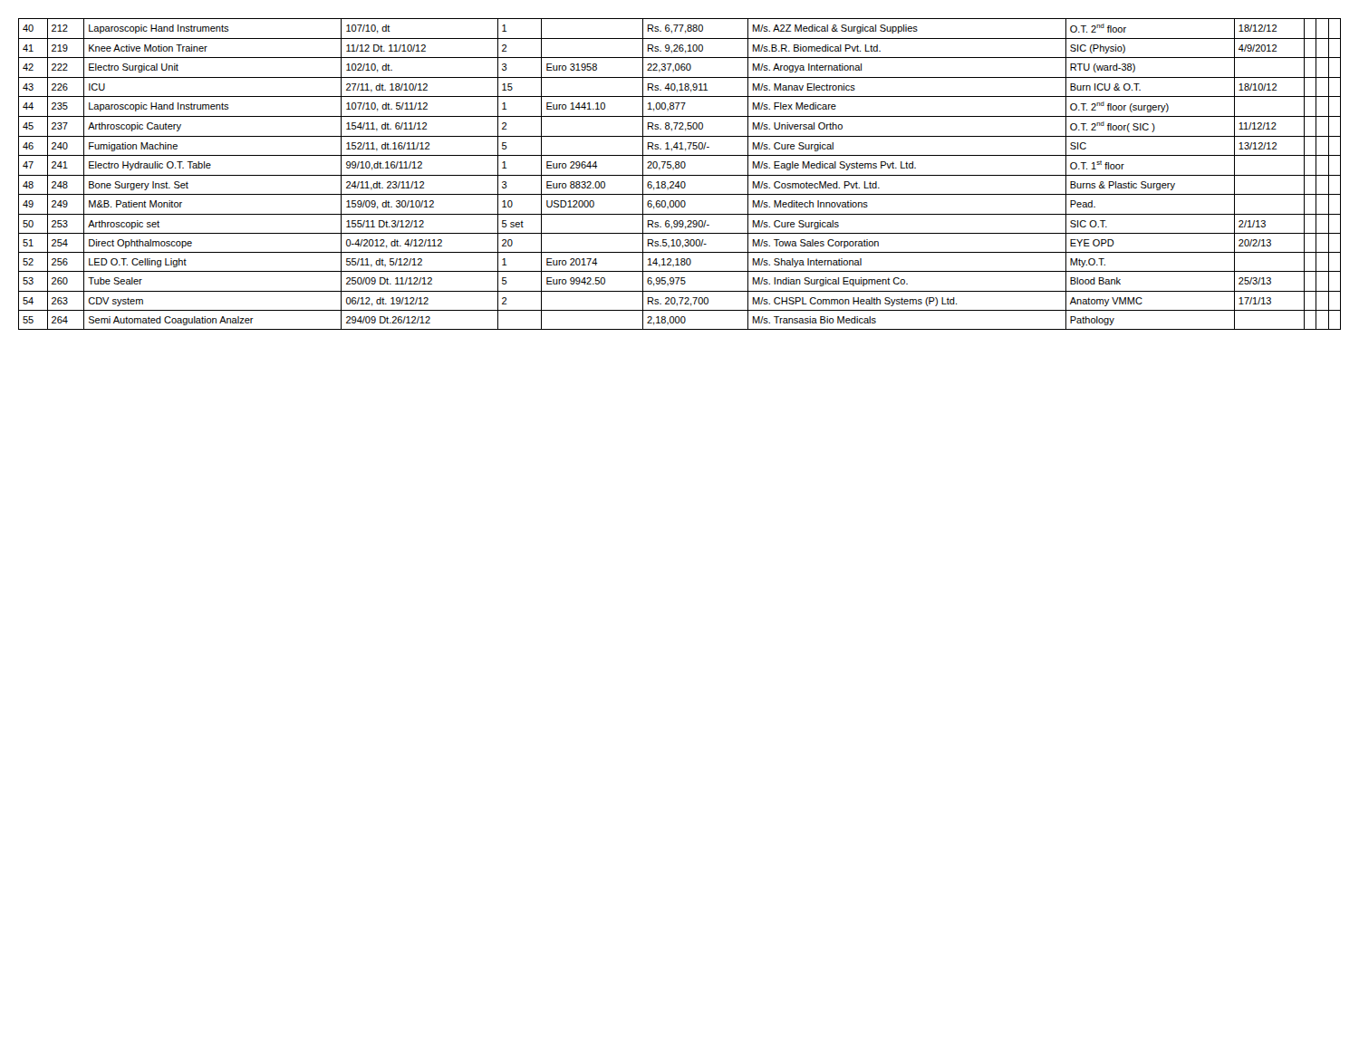| 40 | 212 | Laparoscopic Hand Instruments | 107/10, dt | 1 | | Rs. 6,77,880 | M/s. A2Z Medical & Surgical Supplies | O.T. 2 nd floor | 18/12/12 | | | |
| 41 | 219 | Knee Active Motion Trainer | 11/12 Dt. 11/10/12 | 2 | | Rs. 9,26,100 | M/s.B.R. Biomedical Pvt. Ltd. | SIC (Physio) | 4/9/2012 | | | |
| 42 | 222 | Electro Surgical Unit | 102/10, dt. | 3 | Euro 31958 | 22,37,060 | M/s. Arogya International | RTU (ward-38) | | | | |
| 43 | 226 | ICU | 27/11, dt. 18/10/12 | 15 | | Rs. 40,18,911 | M/s. Manav Electronics | Burn ICU & O.T. | 18/10/12 | | | |
| 44 | 235 | Laparoscopic Hand Instruments | 107/10, dt. 5/11/12 | 1 | Euro 1441.10 | 1,00,877 | M/s. Flex Medicare | O.T. 2 nd floor (surgery) | | | | |
| 45 | 237 | Arthroscopic Cautery | 154/11, dt. 6/11/12 | 2 | | Rs. 8,72,500 | M/s. Universal Ortho | O.T. 2 nd floor( SIC ) | 11/12/12 | | | |
| 46 | 240 | Fumigation Machine | 152/11, dt.16/11/12 | 5 | | Rs. 1,41,750/- | M/s. Cure Surgical | SIC | 13/12/12 | | | |
| 47 | 241 | Electro Hydraulic O.T. Table | 99/10,dt.16/11/12 | 1 | Euro 29644 | 20,75,80 | M/s. Eagle Medical Systems Pvt. Ltd. | O.T. 1 st floor | | | | |
| 48 | 248 | Bone Surgery Inst. Set | 24/11,dt. 23/11/12 | 3 | Euro 8832.00 | 6,18,240 | M/s. CosmotecMed. Pvt. Ltd. | Burns & Plastic Surgery | | | | |
| 49 | 249 | M&B. Patient Monitor | 159/09, dt. 30/10/12 | 10 | USD12000 | 6,60,000 | M/s. Meditech Innovations | Pead. | | | | |
| 50 | 253 | Arthroscopic set | 155/11 Dt.3/12/12 | 5 set | | Rs. 6,99,290/- | M/s. Cure Surgicals | SIC O.T. | 2/1/13 | | | |
| 51 | 254 | Direct Ophthalmoscope | 0-4/2012, dt. 4/12/112 | 20 | | Rs.5,10,300/- | M/s. Towa Sales Corporation | EYE OPD | 20/2/13 | | | |
| 52 | 256 | LED O.T. Celling Light | 55/11, dt, 5/12/12 | 1 | Euro 20174 | 14,12,180 | M/s. Shalya International | Mty.O.T. | | | | |
| 53 | 260 | Tube Sealer | 250/09 Dt. 11/12/12 | 5 | Euro 9942.50 | 6,95,975 | M/s. Indian Surgical Equipment Co. | Blood Bank | 25/3/13 | | | |
| 54 | 263 | CDV system | 06/12, dt. 19/12/12 | 2 | | Rs. 20,72,700 | M/s. CHSPL Common Health Systems (P) Ltd. | Anatomy VMMC | 17/1/13 | | | |
| 55 | 264 | Semi Automated Coagulation Analzer | 294/09 Dt.26/12/12 | | | 2,18,000 | M/s. Transasia Bio Medicals | Pathology | | | | |